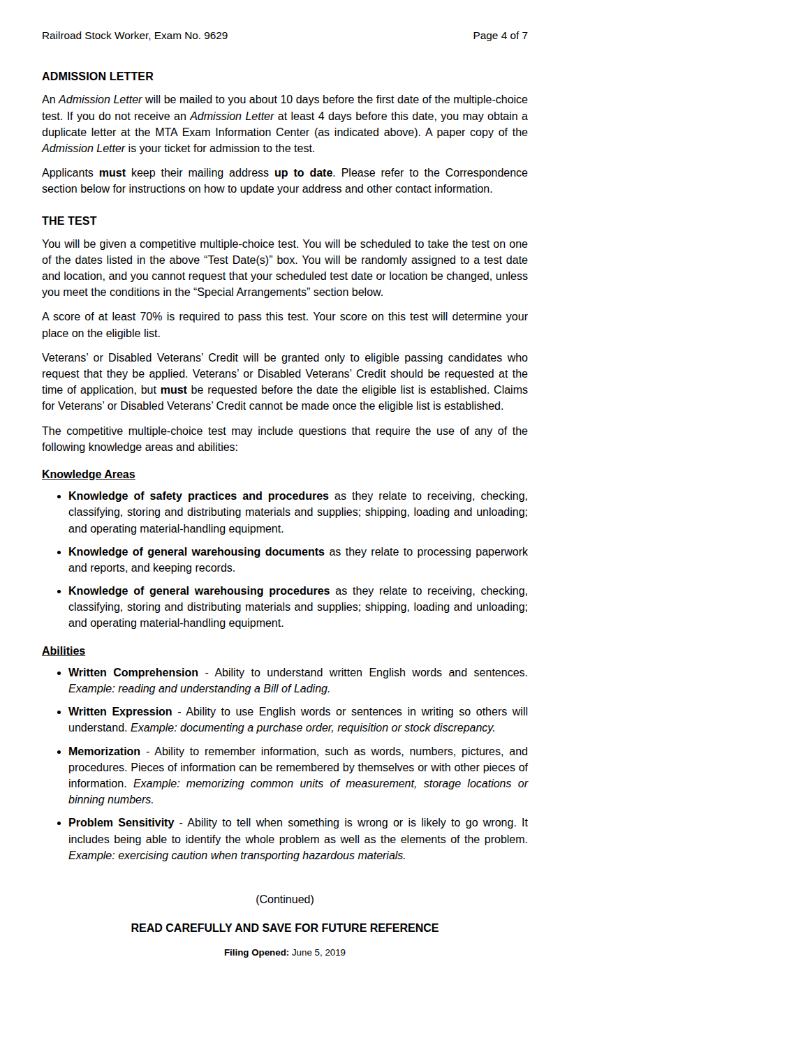Railroad Stock Worker, Exam No. 9629 Page 4 of 7
ADMISSION LETTER
An Admission Letter will be mailed to you about 10 days before the first date of the multiple-choice test. If you do not receive an Admission Letter at least 4 days before this date, you may obtain a duplicate letter at the MTA Exam Information Center (as indicated above). A paper copy of the Admission Letter is your ticket for admission to the test.
Applicants must keep their mailing address up to date. Please refer to the Correspondence section below for instructions on how to update your address and other contact information.
THE TEST
You will be given a competitive multiple-choice test. You will be scheduled to take the test on one of the dates listed in the above “Test Date(s)” box. You will be randomly assigned to a test date and location, and you cannot request that your scheduled test date or location be changed, unless you meet the conditions in the “Special Arrangements” section below.
A score of at least 70% is required to pass this test. Your score on this test will determine your place on the eligible list.
Veterans’ or Disabled Veterans’ Credit will be granted only to eligible passing candidates who request that they be applied. Veterans’ or Disabled Veterans’ Credit should be requested at the time of application, but must be requested before the date the eligible list is established. Claims for Veterans’ or Disabled Veterans’ Credit cannot be made once the eligible list is established.
The competitive multiple-choice test may include questions that require the use of any of the following knowledge areas and abilities:
Knowledge Areas
Knowledge of safety practices and procedures as they relate to receiving, checking, classifying, storing and distributing materials and supplies; shipping, loading and unloading; and operating material-handling equipment.
Knowledge of general warehousing documents as they relate to processing paperwork and reports, and keeping records.
Knowledge of general warehousing procedures as they relate to receiving, checking, classifying, storing and distributing materials and supplies; shipping, loading and unloading; and operating material-handling equipment.
Abilities
Written Comprehension - Ability to understand written English words and sentences. Example: reading and understanding a Bill of Lading.
Written Expression - Ability to use English words or sentences in writing so others will understand. Example: documenting a purchase order, requisition or stock discrepancy.
Memorization - Ability to remember information, such as words, numbers, pictures, and procedures. Pieces of information can be remembered by themselves or with other pieces of information. Example: memorizing common units of measurement, storage locations or binning numbers.
Problem Sensitivity - Ability to tell when something is wrong or is likely to go wrong. It includes being able to identify the whole problem as well as the elements of the problem. Example: exercising caution when transporting hazardous materials.
(Continued)
READ CAREFULLY AND SAVE FOR FUTURE REFERENCE
Filing Opened: June 5, 2019